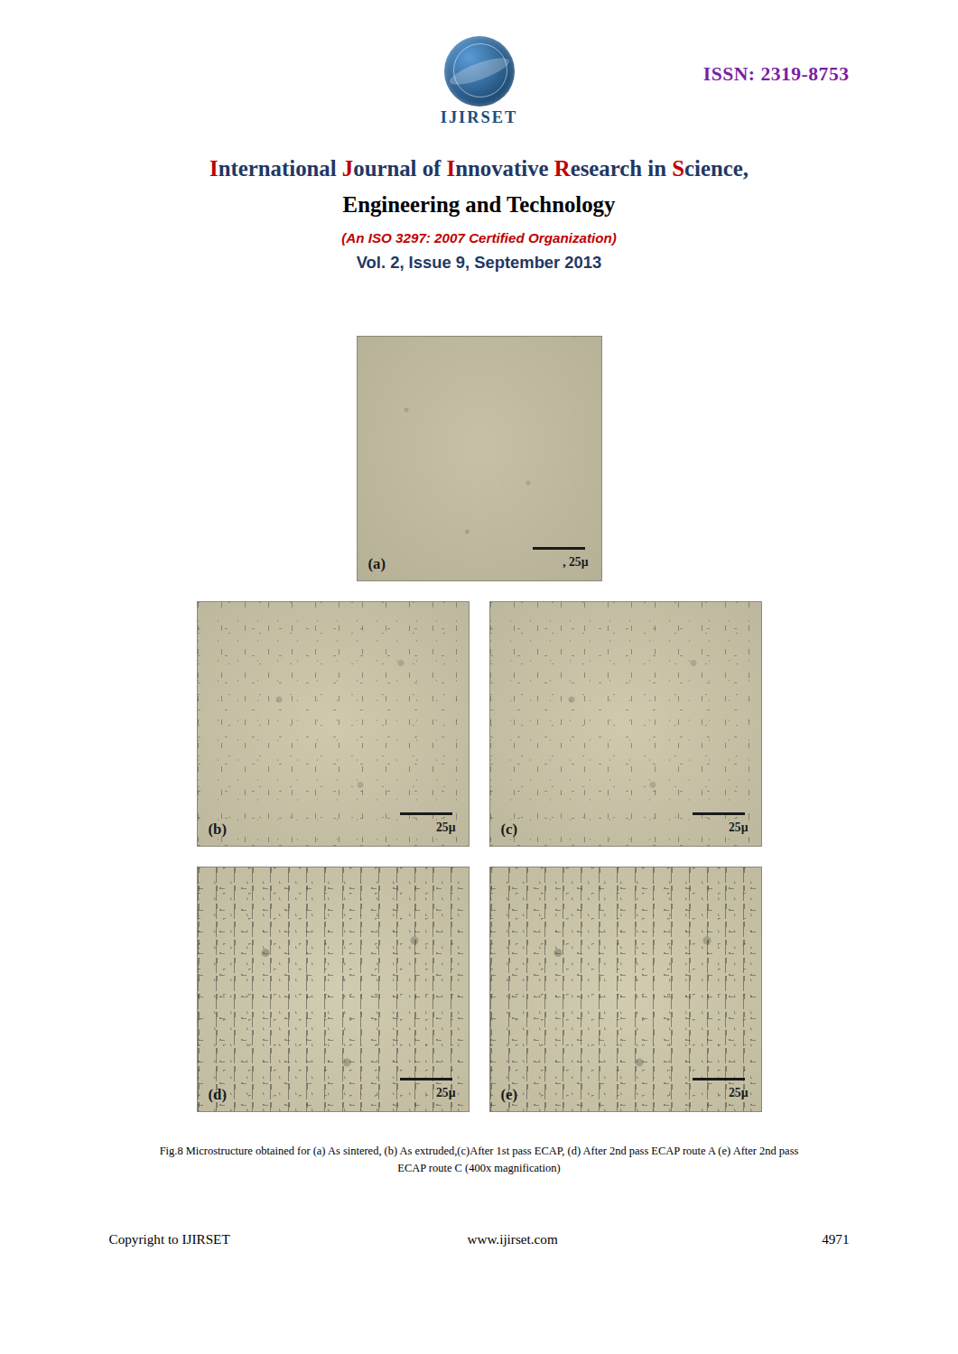ISSN: 2319-8753
IJIRSET
International Journal of Innovative Research in Science,
Engineering and Technology
(An ISO 3297: 2007 Certified Organization)
Vol. 2, Issue 9, September 2013
25µ
(a)
25µ
(b)
25µ
(c)
25µ
(d)
25µ
(e)
Fig.8 Microstructure obtained for (a) As sintered, (b) As extruded,(c)After 1st pass ECAP, (d) After 2nd pass ECAP route A (e) After 2nd pass ECAP route C (400x magnification)
Copyright to IJIRSET
www.ijirset.com
4971